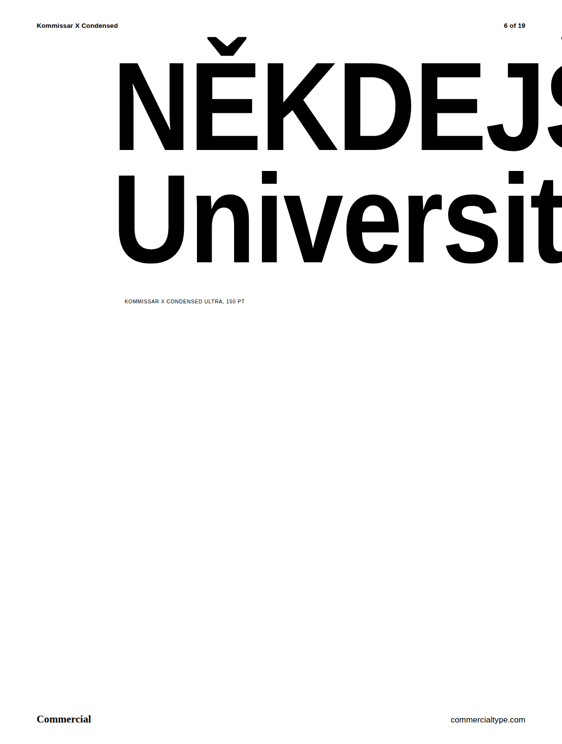Kommissar X Condensed
6 of 19
NĚKDEJŠÍHO
Universities
Kommissar X Condensed Ultra, 150 pt
Commercial
commercialtype.com